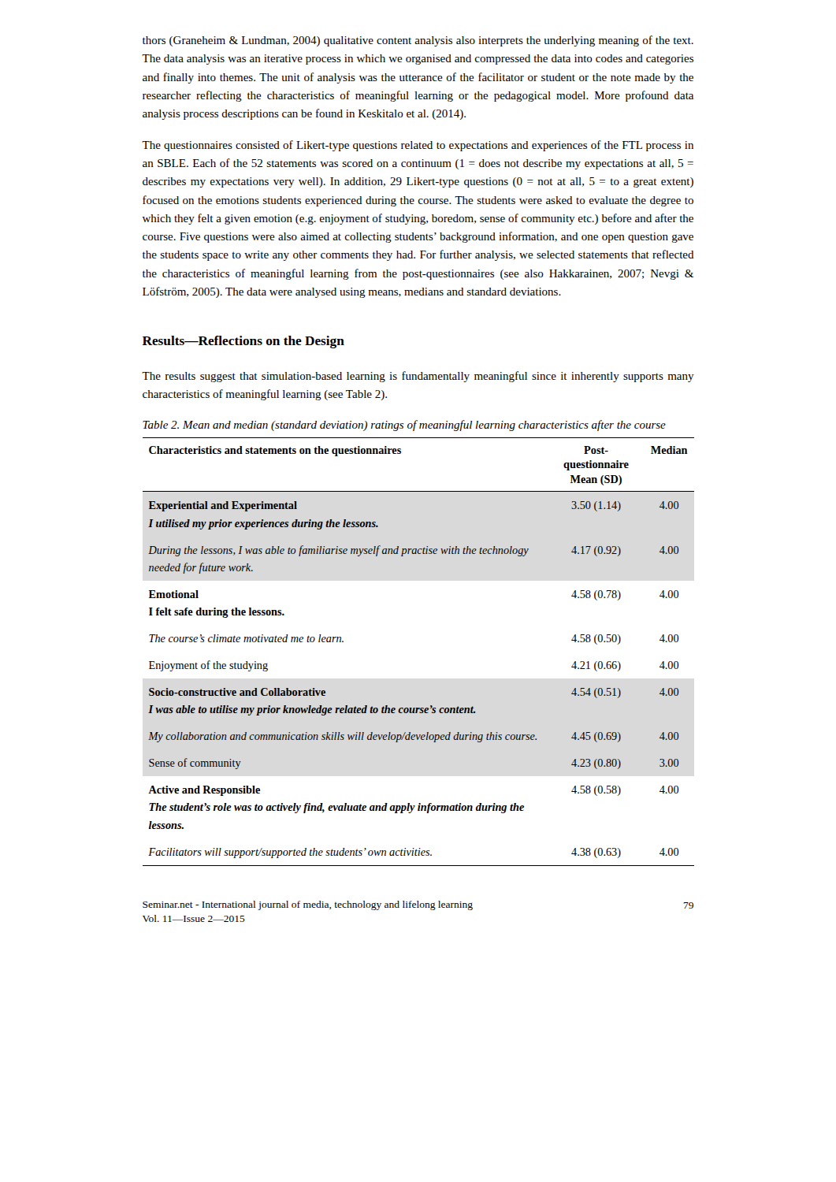thors (Graneheim & Lundman, 2004) qualitative content analysis also interprets the underlying meaning of the text. The data analysis was an iterative process in which we organised and compressed the data into codes and categories and finally into themes. The unit of analysis was the utterance of the facilitator or student or the note made by the researcher reflecting the characteristics of meaningful learning or the pedagogical model. More profound data analysis process descriptions can be found in Keskitalo et al. (2014).
The questionnaires consisted of Likert-type questions related to expectations and experiences of the FTL process in an SBLE. Each of the 52 statements was scored on a continuum (1 = does not describe my expectations at all, 5 = describes my expectations very well). In addition, 29 Likert-type questions (0 = not at all, 5 = to a great extent) focused on the emotions students experienced during the course. The students were asked to evaluate the degree to which they felt a given emotion (e.g. enjoyment of studying, boredom, sense of community etc.) before and after the course. Five questions were also aimed at collecting students’ background information, and one open question gave the students space to write any other comments they had. For further analysis, we selected statements that reflected the characteristics of meaningful learning from the post-questionnaires (see also Hakkarainen, 2007; Nevgi & Löfström, 2005). The data were analysed using means, medians and standard deviations.
Results—Reflections on the Design
The results suggest that simulation-based learning is fundamentally meaningful since it inherently supports many characteristics of meaningful learning (see Table 2).
Table 2. Mean and median (standard deviation) ratings of meaningful learning characteristics after the course
| Characteristics and statements on the questionnaires | Post-questionnaire Mean (SD) | Median |
| --- | --- | --- |
| Experiential and Experimental I utilised my prior experiences during the lessons. | 3.50 (1.14) | 4.00 |
| During the lessons, I was able to familiarise myself and practise with the technology needed for future work. | 4.17 (0.92) | 4.00 |
| Emotional I felt safe during the lessons. | 4.58 (0.78) | 4.00 |
| The course’s climate motivated me to learn. | 4.58 (0.50) | 4.00 |
| Enjoyment of the studying | 4.21 (0.66) | 4.00 |
| Socio-constructive and Collaborative I was able to utilise my prior knowledge related to the course’s content. | 4.54 (0.51) | 4.00 |
| My collaboration and communication skills will develop/developed during this course. | 4.45 (0.69) | 4.00 |
| Sense of community | 4.23 (0.80) | 3.00 |
| Active and Responsible The student’s role was to actively find, evaluate and apply information during the lessons. | 4.58 (0.58) | 4.00 |
| Facilitators will support/supported the students’ own activities. | 4.38 (0.63) | 4.00 |
Seminar.net - International journal of media, technology and lifelong learning
Vol. 11—Issue 2—2015
79